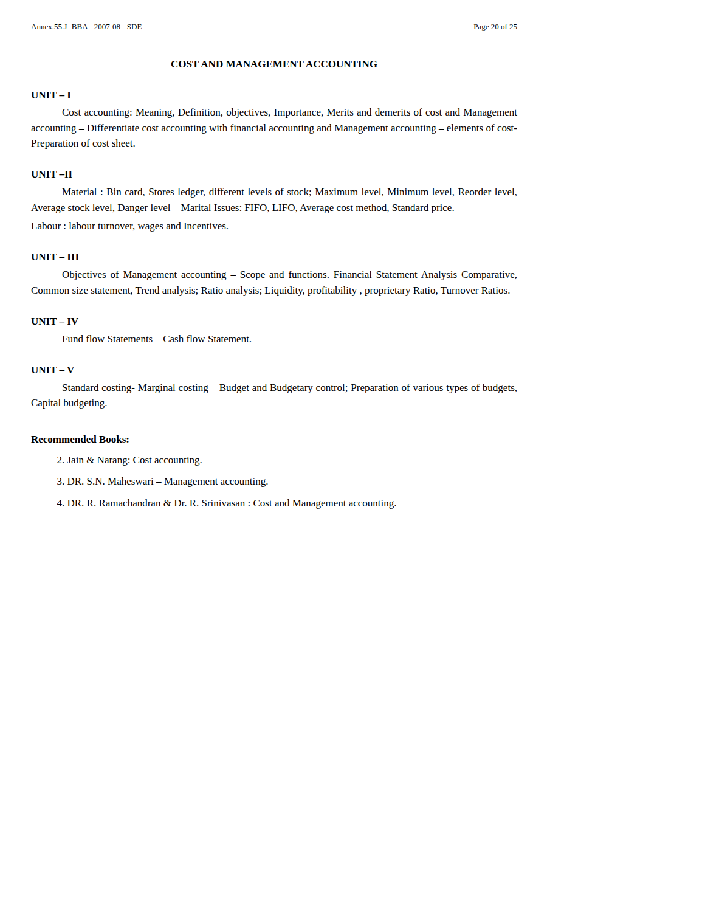Annex.55.J -BBA - 2007-08 - SDE Page 20 of 25
COST AND MANAGEMENT ACCOUNTING
UNIT – I
Cost accounting: Meaning, Definition, objectives, Importance, Merits and demerits of cost and Management accounting – Differentiate cost accounting with financial accounting and Management accounting – elements of cost-Preparation of cost sheet.
UNIT –II
Material : Bin card, Stores ledger, different levels of stock; Maximum level, Minimum level, Reorder level, Average stock level, Danger level – Marital Issues: FIFO, LIFO, Average cost method, Standard price.
Labour : labour turnover, wages and Incentives.
UNIT – III
Objectives of Management accounting – Scope and functions. Financial Statement Analysis Comparative, Common size statement, Trend analysis; Ratio analysis; Liquidity, profitability , proprietary Ratio, Turnover Ratios.
UNIT – IV
Fund flow Statements – Cash flow Statement.
UNIT – V
Standard costing- Marginal costing – Budget and Budgetary control; Preparation of various types of budgets, Capital budgeting.
Recommended Books:
Jain & Narang: Cost accounting.
DR. S.N. Maheswari – Management accounting.
DR. R. Ramachandran & Dr. R. Srinivasan : Cost and Management accounting.